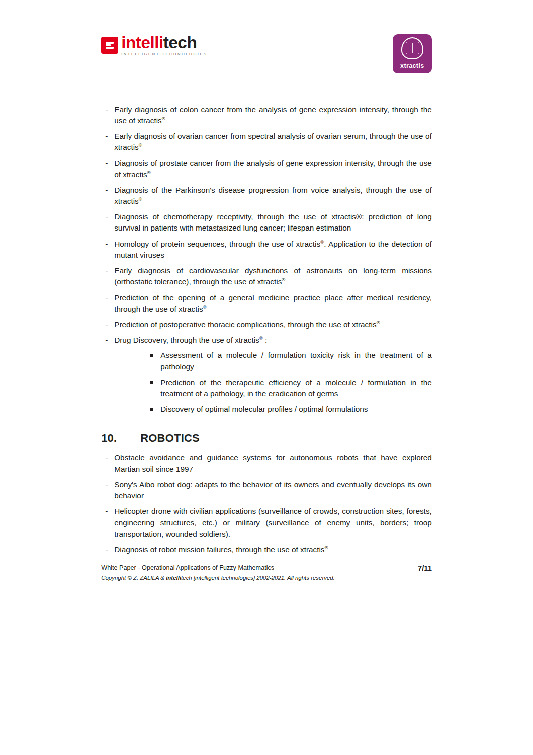intelli tech
Intelligent Technologies
xtractis
Early diagnosis of colon cancer from the analysis of gene expression intensity, through the use of xtractis®
Early diagnosis of ovarian cancer from spectral analysis of ovarian serum, through the use of xtractis®
Diagnosis of prostate cancer from the analysis of gene expression intensity, through the use of xtractis®
Diagnosis of the Parkinson's disease progression from voice analysis, through the use of xtractis®
Diagnosis of chemotherapy receptivity, through the use of xtractis®: prediction of long survival in patients with metastasized lung cancer; lifespan estimation
Homology of protein sequences, through the use of xtractis®. Application to the detection of mutant viruses
Early diagnosis of cardiovascular dysfunctions of astronauts on long-term missions (orthostatic tolerance), through the use of xtractis®
Prediction of the opening of a general medicine practice place after medical residency, through the use of xtractis®
Prediction of postoperative thoracic complications, through the use of xtractis®
Drug Discovery, through the use of xtractis® :
Assessment of a molecule / formulation toxicity risk in the treatment of a pathology
Prediction of the therapeutic efficiency of a molecule / formulation in the treatment of a pathology, in the eradication of germs
Discovery of optimal molecular profiles / optimal formulations
10. ROBOTICS
Obstacle avoidance and guidance systems for autonomous robots that have explored Martian soil since 1997
Sony's Aibo robot dog: adapts to the behavior of its owners and eventually develops its own behavior
Helicopter drone with civilian applications (surveillance of crowds, construction sites, forests, engineering structures, etc.) or military (surveillance of enemy units, borders; troop transportation, wounded soldiers).
Diagnosis of robot mission failures, through the use of xtractis®
White Paper - Operational Applications of Fuzzy Mathematics
Copyright © Z. ZALILA & intellitech [intelligent technologies] 2002-2021. All rights reserved.
7/11